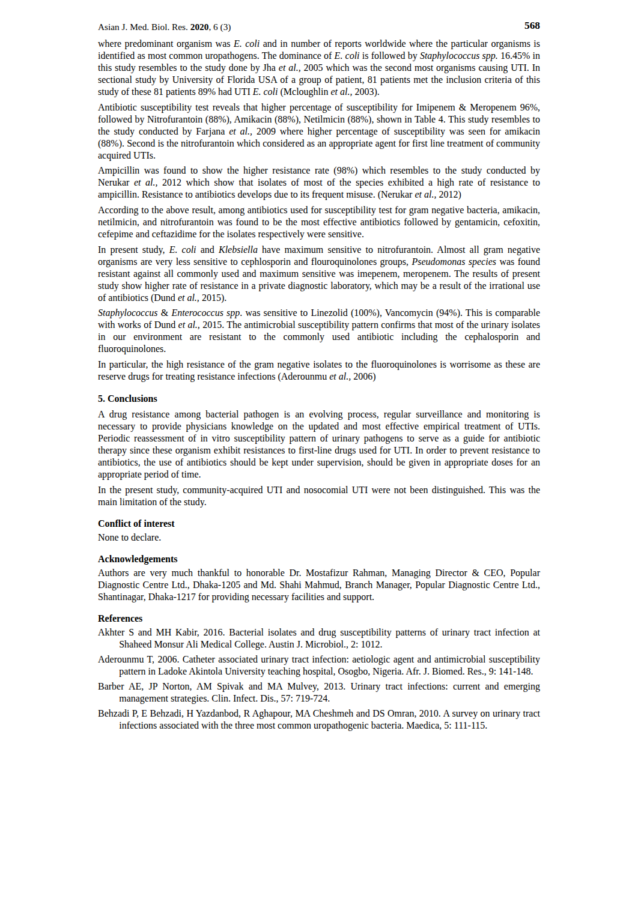Asian J. Med. Biol. Res. 2020, 6 (3)
568
where predominant organism was E. coli and in number of reports worldwide where the particular organisms is identified as most common uropathogens. The dominance of E. coli is followed by Staphylococcus spp. 16.45% in this study resembles to the study done by Jha et al., 2005 which was the second most organisms causing UTI. In sectional study by University of Florida USA of a group of patient, 81 patients met the inclusion criteria of this study of these 81 patients 89% had UTI E. coli (Mcloughlin et al., 2003).
Antibiotic susceptibility test reveals that higher percentage of susceptibility for Imipenem & Meropenem 96%, followed by Nitrofurantoin (88%), Amikacin (88%), Netilmicin (88%), shown in Table 4. This study resembles to the study conducted by Farjana et al., 2009 where higher percentage of susceptibility was seen for amikacin (88%). Second is the nitrofurantoin which considered as an appropriate agent for first line treatment of community acquired UTIs.
Ampicillin was found to show the higher resistance rate (98%) which resembles to the study conducted by Nerukar et al., 2012 which show that isolates of most of the species exhibited a high rate of resistance to ampicillin. Resistance to antibiotics develops due to its frequent misuse. (Nerukar et al., 2012)
According to the above result, among antibiotics used for susceptibility test for gram negative bacteria, amikacin, netilmicin, and nitrofurantoin was found to be the most effective antibiotics followed by gentamicin, cefoxitin, cefepime and ceftazidime for the isolates respectively were sensitive.
In present study, E. coli and Klebsiella have maximum sensitive to nitrofurantoin. Almost all gram negative organisms are very less sensitive to cephlosporin and flouroquinolones groups, Pseudomonas species was found resistant against all commonly used and maximum sensitive was imepenem, meropenem. The results of present study show higher rate of resistance in a private diagnostic laboratory, which may be a result of the irrational use of antibiotics (Dund et al., 2015).
Staphylococcus & Enterococcus spp. was sensitive to Linezolid (100%), Vancomycin (94%). This is comparable with works of Dund et al., 2015. The antimicrobial susceptibility pattern confirms that most of the urinary isolates in our environment are resistant to the commonly used antibiotic including the cephalosporin and fluoroquinolones.
In particular, the high resistance of the gram negative isolates to the fluoroquinolones is worrisome as these are reserve drugs for treating resistance infections (Aderounmu et al., 2006)
5. Conclusions
A drug resistance among bacterial pathogen is an evolving process, regular surveillance and monitoring is necessary to provide physicians knowledge on the updated and most effective empirical treatment of UTIs. Periodic reassessment of in vitro susceptibility pattern of urinary pathogens to serve as a guide for antibiotic therapy since these organism exhibit resistances to first-line drugs used for UTI. In order to prevent resistance to antibiotics, the use of antibiotics should be kept under supervision, should be given in appropriate doses for an appropriate period of time.
In the present study, community-acquired UTI and nosocomial UTI were not been distinguished. This was the main limitation of the study.
Conflict of interest
None to declare.
Acknowledgements
Authors are very much thankful to honorable Dr. Mostafizur Rahman, Managing Director & CEO, Popular Diagnostic Centre Ltd., Dhaka-1205 and Md. Shahi Mahmud, Branch Manager, Popular Diagnostic Centre Ltd., Shantinagar, Dhaka-1217 for providing necessary facilities and support.
References
Akhter S and MH Kabir, 2016. Bacterial isolates and drug susceptibility patterns of urinary tract infection at Shaheed Monsur Ali Medical College. Austin J. Microbiol., 2: 1012.
Aderounmu T, 2006. Catheter associated urinary tract infection: aetiologic agent and antimicrobial susceptibility pattern in Ladoke Akintola University teaching hospital, Osogbo, Nigeria. Afr. J. Biomed. Res., 9: 141-148.
Barber AE, JP Norton, AM Spivak and MA Mulvey, 2013. Urinary tract infections: current and emerging management strategies. Clin. Infect. Dis., 57: 719-724.
Behzadi P, E Behzadi, H Yazdanbod, R Aghapour, MA Cheshmeh and DS Omran, 2010. A survey on urinary tract infections associated with the three most common uropathogenic bacteria. Maedica, 5: 111-115.